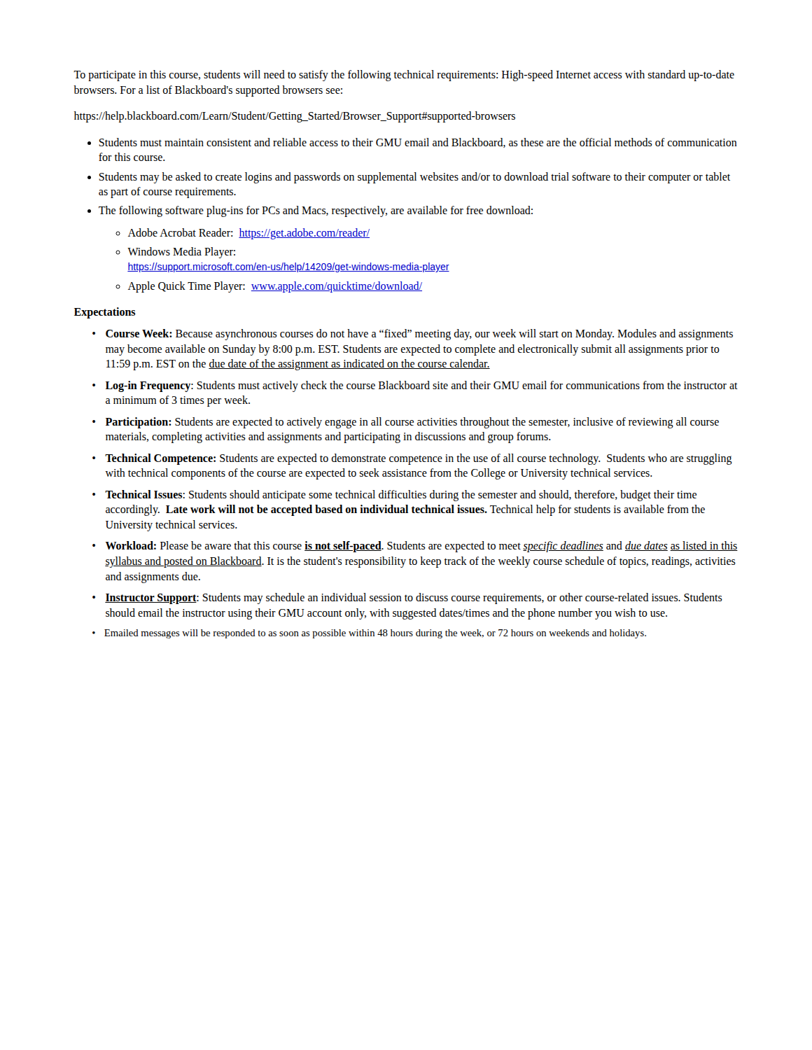To participate in this course, students will need to satisfy the following technical requirements: High-speed Internet access with standard up-to-date browsers. For a list of Blackboard's supported browsers see:
https://help.blackboard.com/Learn/Student/Getting_Started/Browser_Support#supported-browsers
Students must maintain consistent and reliable access to their GMU email and Blackboard, as these are the official methods of communication for this course.
Students may be asked to create logins and passwords on supplemental websites and/or to download trial software to their computer or tablet as part of course requirements.
The following software plug-ins for PCs and Macs, respectively, are available for free download:
Adobe Acrobat Reader: https://get.adobe.com/reader/
Windows Media Player:
https://support.microsoft.com/en-us/help/14209/get-windows-media-player
Apple Quick Time Player: www.apple.com/quicktime/download/
Expectations
Course Week: Because asynchronous courses do not have a “fixed” meeting day, our week will start on Monday. Modules and assignments may become available on Sunday by 8:00 p.m. EST. Students are expected to complete and electronically submit all assignments prior to 11:59 p.m. EST on the due date of the assignment as indicated on the course calendar.
Log-in Frequency: Students must actively check the course Blackboard site and their GMU email for communications from the instructor at a minimum of 3 times per week.
Participation: Students are expected to actively engage in all course activities throughout the semester, inclusive of reviewing all course materials, completing activities and assignments and participating in discussions and group forums.
Technical Competence: Students are expected to demonstrate competence in the use of all course technology. Students who are struggling with technical components of the course are expected to seek assistance from the College or University technical services.
Technical Issues: Students should anticipate some technical difficulties during the semester and should, therefore, budget their time accordingly. Late work will not be accepted based on individual technical issues. Technical help for students is available from the University technical services.
Workload: Please be aware that this course is not self-paced. Students are expected to meet specific deadlines and due dates as listed in this syllabus and posted on Blackboard. It is the student's responsibility to keep track of the weekly course schedule of topics, readings, activities and assignments due.
Instructor Support: Students may schedule an individual session to discuss course requirements, or other course-related issues. Students should email the instructor using their GMU account only, with suggested dates/times and the phone number you wish to use.
Emailed messages will be responded to as soon as possible within 48 hours during the week, or 72 hours on weekends and holidays.